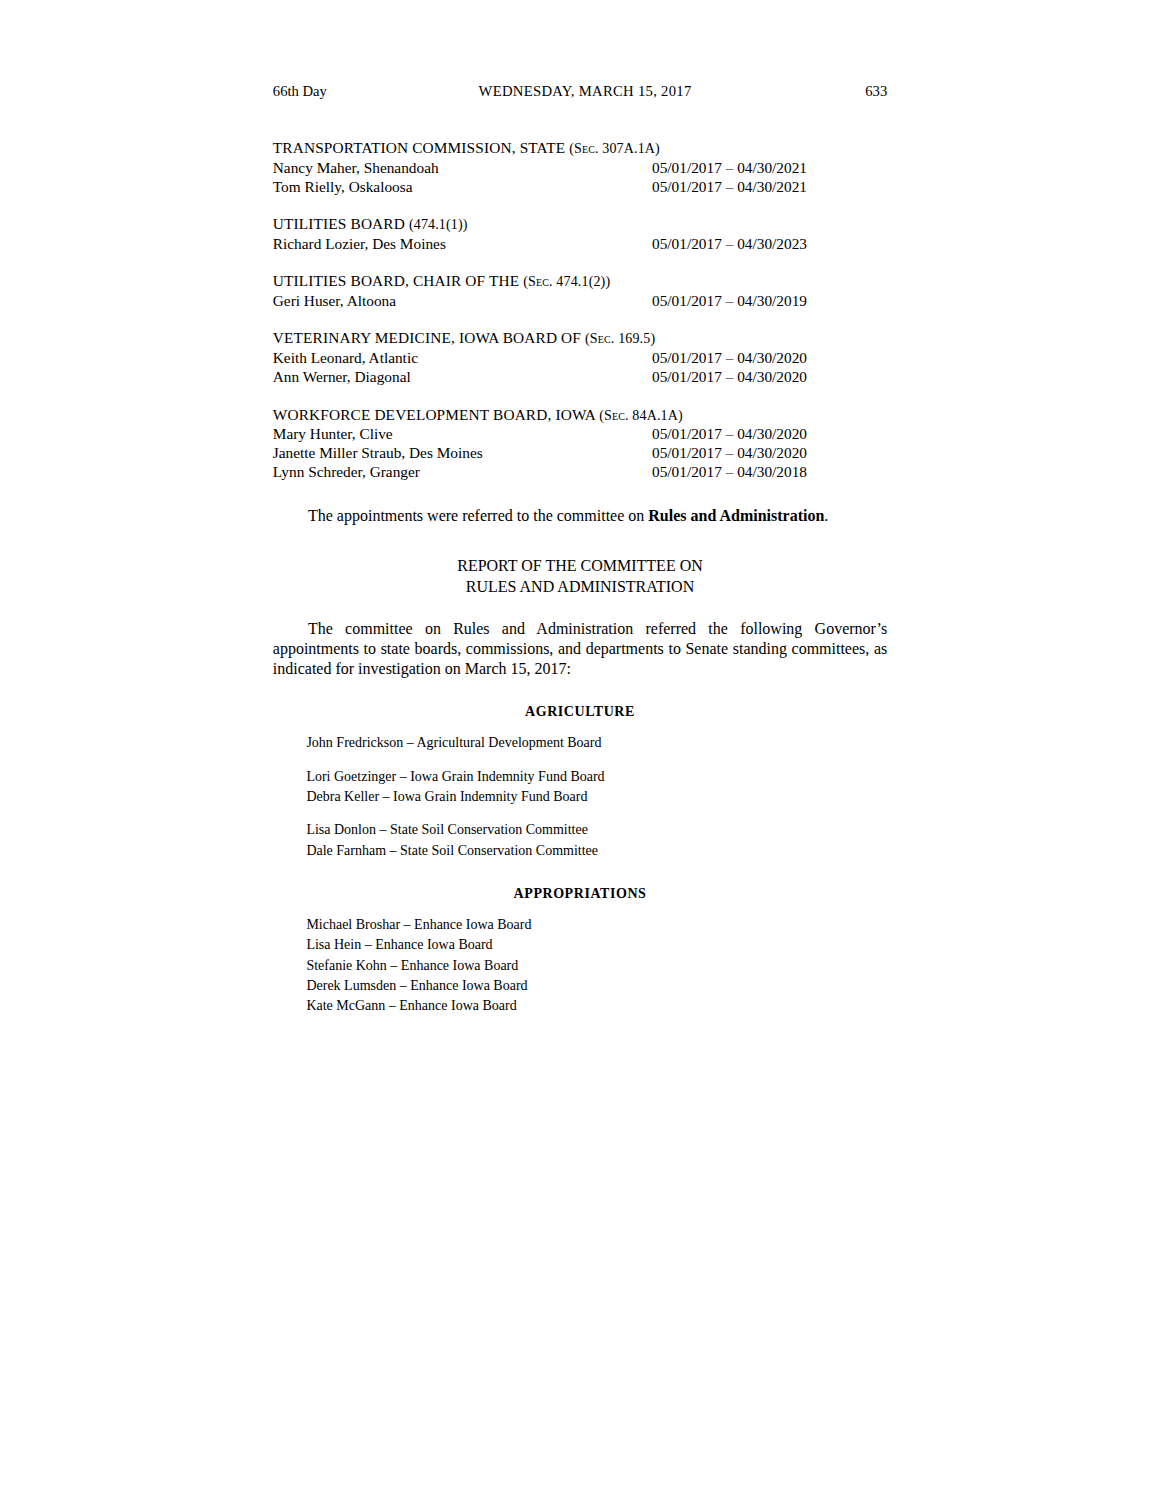66th Day WEDNESDAY, MARCH 15, 2017 633
TRANSPORTATION COMMISSION, STATE (Sec. 307A.1A)
| Nancy Maher, Shenandoah | 05/01/2017 – 04/30/2021 |
| Tom Rielly, Oskaloosa | 05/01/2017 – 04/30/2021 |
UTILITIES BOARD (474.1(1))
| Richard Lozier, Des Moines | 05/01/2017 – 04/30/2023 |
UTILITIES BOARD, CHAIR OF THE (Sec. 474.1(2))
| Geri Huser, Altoona | 05/01/2017 – 04/30/2019 |
VETERINARY MEDICINE, IOWA BOARD OF (Sec. 169.5)
| Keith Leonard, Atlantic | 05/01/2017 – 04/30/2020 |
| Ann Werner, Diagonal | 05/01/2017 – 04/30/2020 |
WORKFORCE DEVELOPMENT BOARD, IOWA (Sec. 84A.1A)
| Mary Hunter, Clive | 05/01/2017 – 04/30/2020 |
| Janette Miller Straub, Des Moines | 05/01/2017 – 04/30/2020 |
| Lynn Schreder, Granger | 05/01/2017 – 04/30/2018 |
The appointments were referred to the committee on Rules and Administration.
REPORT OF THE COMMITTEE ON
RULES AND ADMINISTRATION
The committee on Rules and Administration referred the following Governor’s appointments to state boards, commissions, and departments to Senate standing committees, as indicated for investigation on March 15, 2017:
AGRICULTURE
John Fredrickson – Agricultural Development Board
Lori Goetzinger – Iowa Grain Indemnity Fund Board
Debra Keller – Iowa Grain Indemnity Fund Board
Lisa Donlon – State Soil Conservation Committee
Dale Farnham – State Soil Conservation Committee
APPROPRIATIONS
Michael Broshar – Enhance Iowa Board
Lisa Hein – Enhance Iowa Board
Stefanie Kohn – Enhance Iowa Board
Derek Lumsden – Enhance Iowa Board
Kate McGann – Enhance Iowa Board